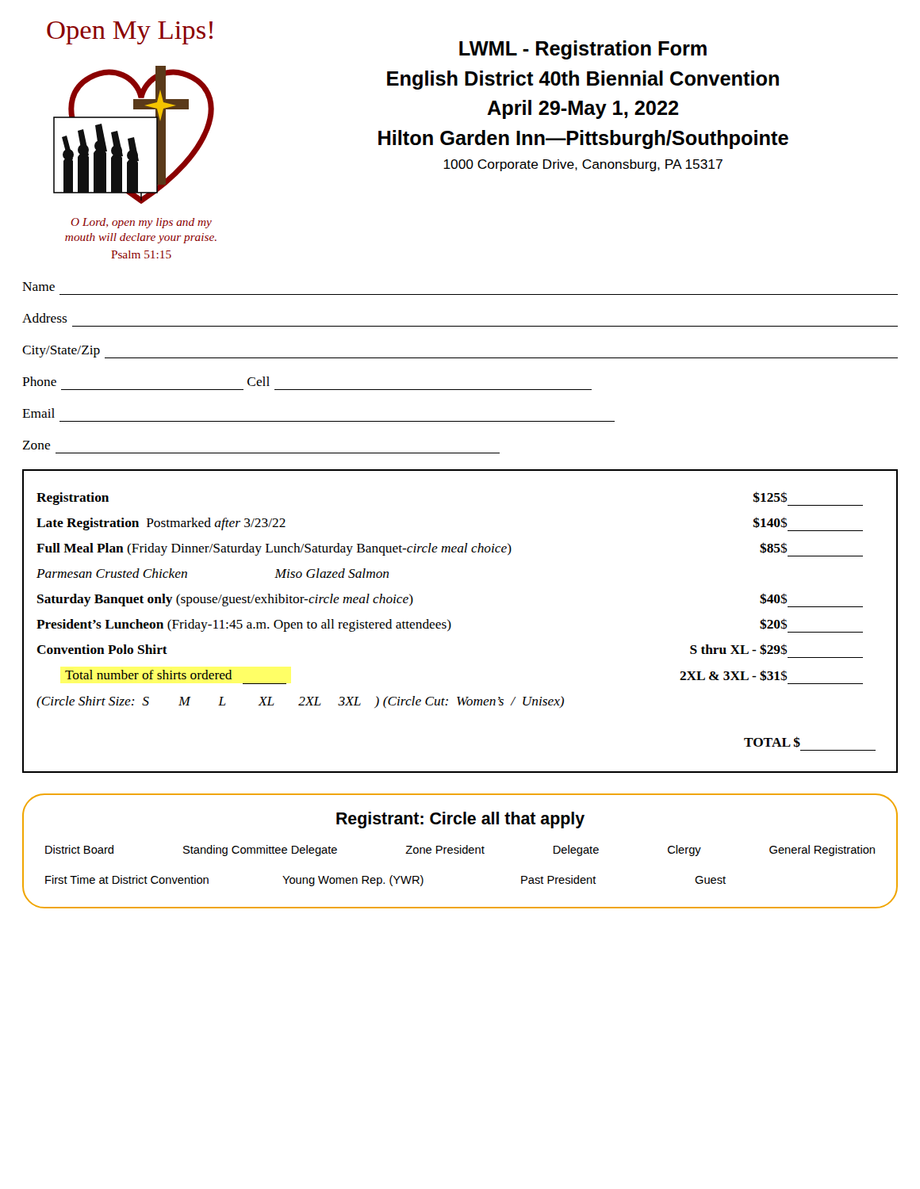Open My Lips!
O Lord, open my lips and my
mouth will declare your praise.
Psalm 51:15
LWML - Registration Form
English District 40th Biennial Convention
April 29-May 1, 2022
Hilton Garden Inn—Pittsburgh/Southpointe
1000 Corporate Drive, Canonsburg, PA 15317
Name
Address
City/State/Zip
Phone Cell
Email
Zone
| Registration | $125 | $ |
| Late Registration Postmarked after 3/23/22 | $140 | $ |
| Full Meal Plan (Friday Dinner/Saturday Lunch/Saturday Banquet- circle meal choice ) | $85 | $ |
| Parmesan Crusted Chicken Miso Glazed Salmon |
| Saturday Banquet only (spouse/guest/exhibitor- circle meal choice ) | $40 | $ |
| President’s Luncheon (Friday-11:45 a.m. Open to all registered attendees) | $20 | $ |
| Convention Polo Shirt | S thru XL - $29 | $ |
| Total number of shirts ordered | 2XL & 3XL - $31 | $ |
| ( Circle Shirt Size: S M L XL 2XL 3XL ) (Circle Cut: Women’s / Unisex) |
TOTAL $
Registrant: Circle all that apply
District Board Standing Committee Delegate Zone President Delegate Clergy General Registration
First Time at District Convention Young Women Rep. (YWR) Past President Guest